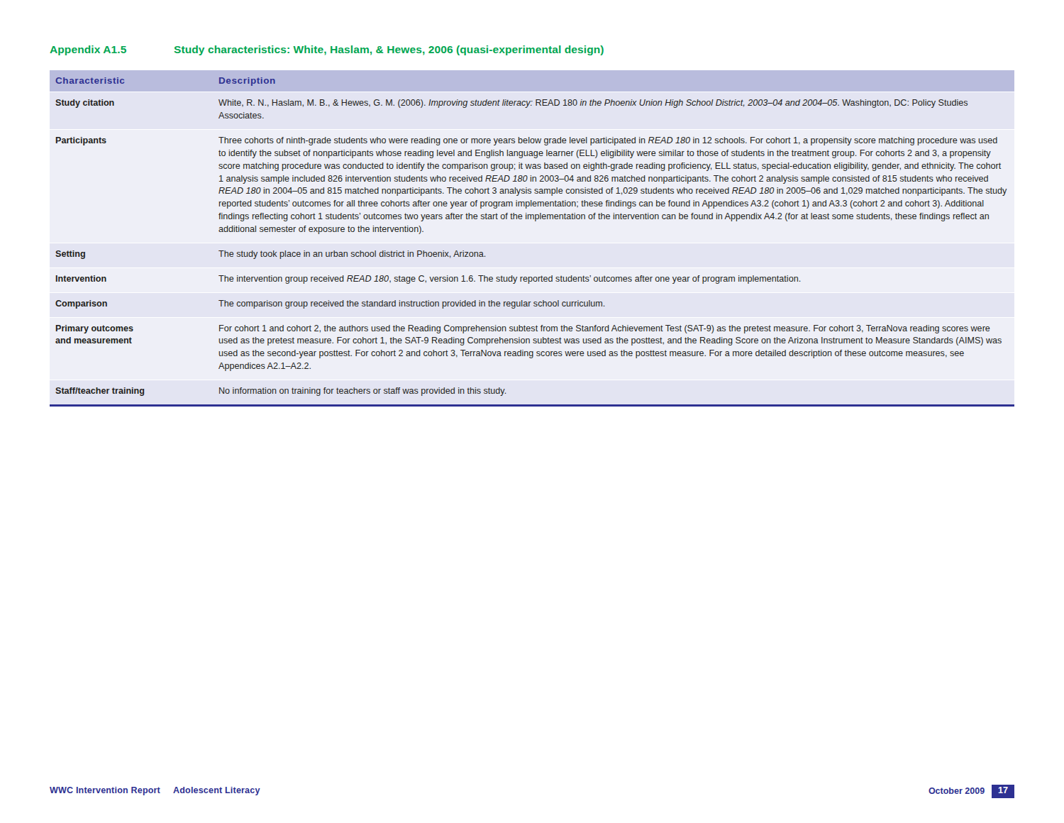Appendix A1.5 Study characteristics: White, Haslam, & Hewes, 2006 (quasi-experimental design)
| Characteristic | Description |
| --- | --- |
| Study citation | White, R. N., Haslam, M. B., & Hewes, G. M. (2006). Improving student literacy: READ 180 in the Phoenix Union High School District, 2003–04 and 2004–05 . Washington, DC: Policy Studies Associates. |
| Participants | Three cohorts of ninth-grade students who were reading one or more years below grade level participated in READ 180 in 12 schools. For cohort 1, a propensity score matching procedure was used to identify the subset of nonparticipants whose reading level and English language learner (ELL) eligibility were similar to those of students in the treatment group. For cohorts 2 and 3, a propensity score matching procedure was conducted to identify the comparison group; it was based on eighth-grade reading proficiency, ELL status, special-education eligibility, gender, and ethnicity. The cohort 1 analysis sample included 826 intervention students who received READ 180 in 2003–04 and 826 matched nonparticipants. The cohort 2 analysis sample consisted of 815 students who received READ 180 in 2004–05 and 815 matched nonparticipants. The cohort 3 analysis sample consisted of 1,029 students who received READ 180 in 2005–06 and 1,029 matched nonparticipants. The study reported students’ outcomes for all three cohorts after one year of program implementation; these findings can be found in Appendices A3.2 (cohort 1) and A3.3 (cohort 2 and cohort 3). Additional findings reflecting cohort 1 students’ outcomes two years after the start of the implementation of the intervention can be found in Appendix A4.2 (for at least some students, these findings reflect an additional semester of exposure to the intervention). |
| Setting | The study took place in an urban school district in Phoenix, Arizona. |
| Intervention | The intervention group received READ 180 , stage C, version 1.6. The study reported students’ outcomes after one year of program implementation. |
| Comparison | The comparison group received the standard instruction provided in the regular school curriculum. |
| Primary outcomes and measurement | For cohort 1 and cohort 2, the authors used the Reading Comprehension subtest from the Stanford Achievement Test (SAT-9) as the pretest measure. For cohort 3, TerraNova reading scores were used as the pretest measure. For cohort 1, the SAT-9 Reading Comprehension subtest was used as the posttest, and the Reading Score on the Arizona Instrument to Measure Standards (AIMS) was used as the second-year posttest. For cohort 2 and cohort 3, TerraNova reading scores were used as the posttest measure. For a more detailed description of these outcome measures, see Appendices A2.1–A2.2. |
| Staff/teacher training | No information on training for teachers or staff was provided in this study. |
WWC Intervention Report Adolescent Literacy
October 200917